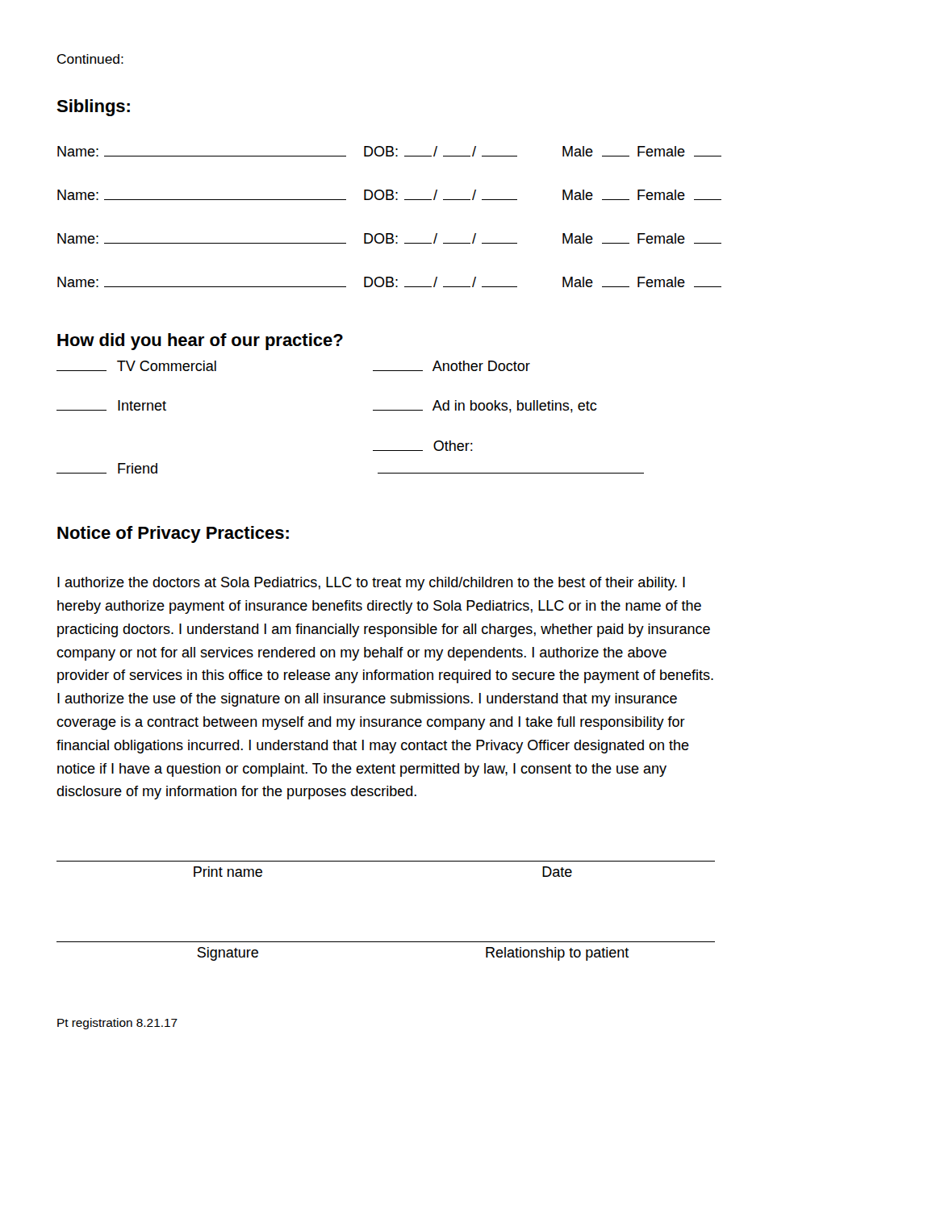Continued:
Siblings:
Name: DOB: / / Male Female
Name: DOB: / / Male Female
Name: DOB: / / Male Female
Name: DOB: / / Male Female
How did you hear of our practice?
| TV Commercial | Another Doctor |
| Internet | Ad in books, bulletins, etc |
| Friend | Other: |
Notice of Privacy Practices:
I authorize the doctors at Sola Pediatrics, LLC to treat my child/children to the best of their ability. I hereby authorize payment of insurance benefits directly to Sola Pediatrics, LLC or in the name of the practicing doctors. I understand I am financially responsible for all charges, whether paid by insurance company or not for all services rendered on my behalf or my dependents. I authorize the above provider of services in this office to release any information required to secure the payment of benefits. I authorize the use of the signature on all insurance submissions. I understand that my insurance coverage is a contract between myself and my insurance company and I take full responsibility for financial obligations incurred. I understand that I may contact the Privacy Officer designated on the notice if I have a question or complaint. To the extent permitted by law, I consent to the use any disclosure of my information for the purposes described.
| Print name | Date |
| Signature | Relationship to patient |
Pt registration 8.21.17